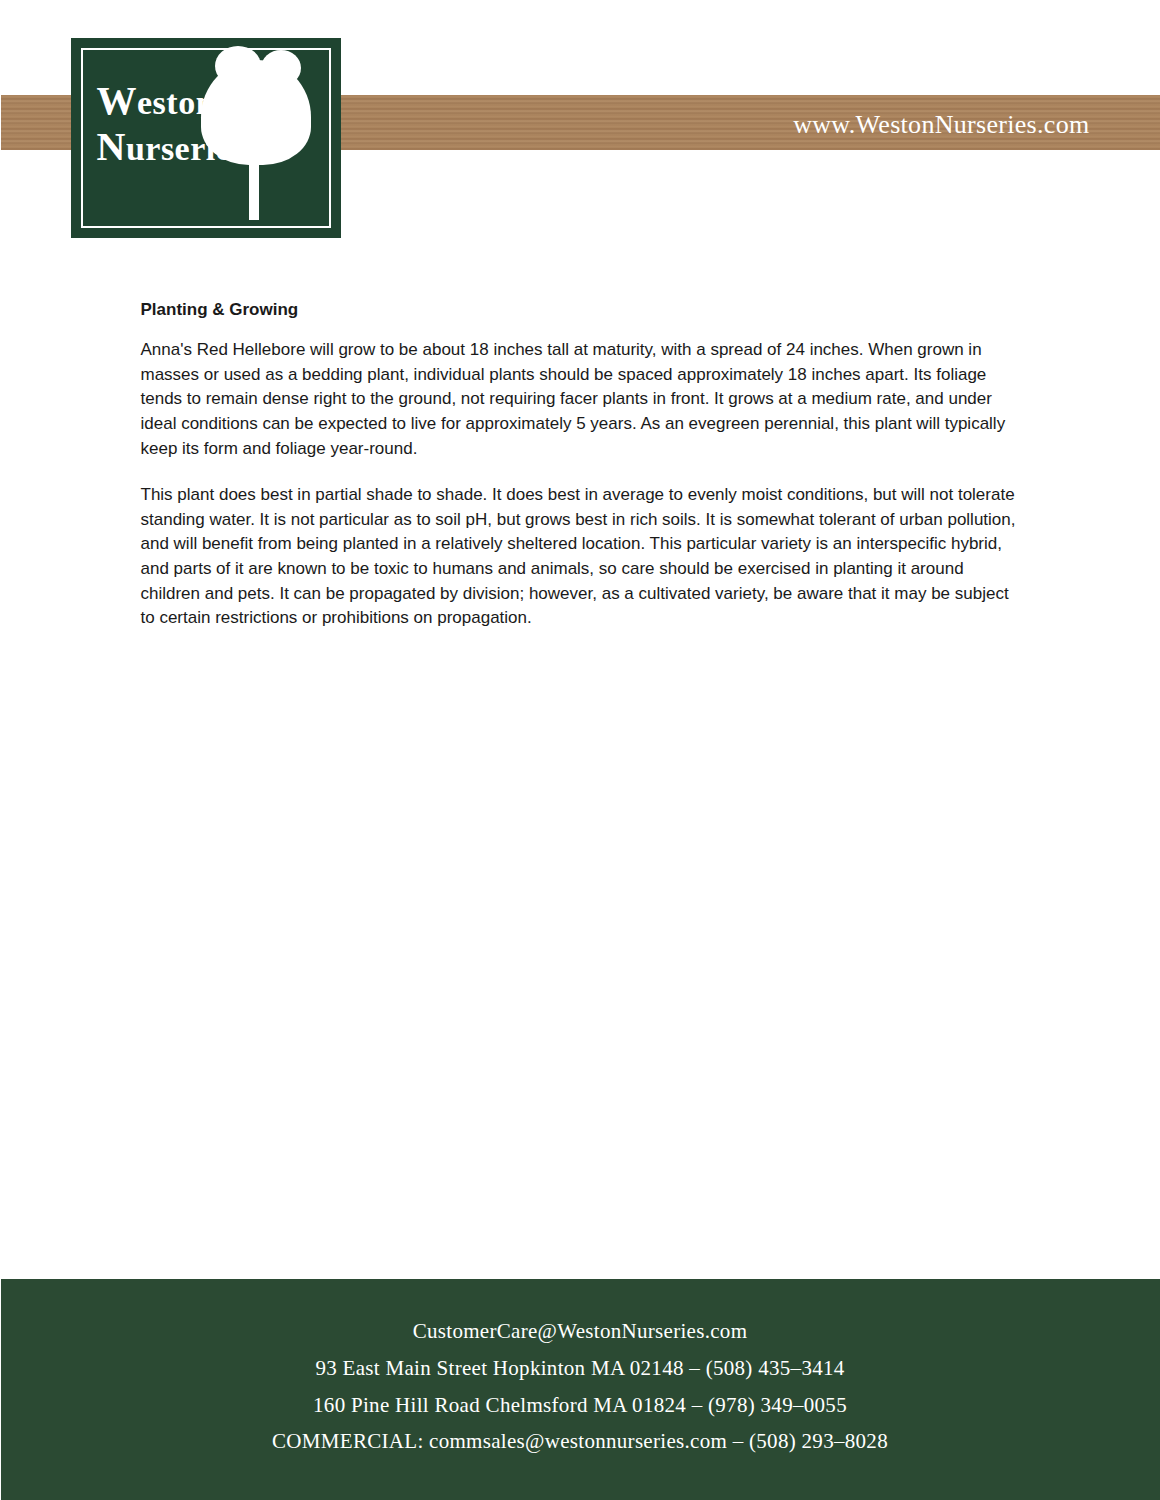Weston
Nurseries
www.WestonNurseries.com
Planting & Growing
Anna's Red Hellebore will grow to be about 18 inches tall at maturity, with a spread of 24 inches. When grown in masses or used as a bedding plant, individual plants should be spaced approximately 18 inches apart. Its foliage tends to remain dense right to the ground, not requiring facer plants in front. It grows at a medium rate, and under ideal conditions can be expected to live for approximately 5 years. As an evegreen perennial, this plant will typically keep its form and foliage year-round.
This plant does best in partial shade to shade. It does best in average to evenly moist conditions, but will not tolerate standing water. It is not particular as to soil pH, but grows best in rich soils. It is somewhat tolerant of urban pollution, and will benefit from being planted in a relatively sheltered location. This particular variety is an interspecific hybrid, and parts of it are known to be toxic to humans and animals, so care should be exercised in planting it around children and pets. It can be propagated by division; however, as a cultivated variety, be aware that it may be subject to certain restrictions or prohibitions on propagation.
CustomerCare@WestonNurseries.com
93 East Main Street Hopkinton MA 02148 – (508) 435–3414
160 Pine Hill Road Chelmsford MA 01824 – (978) 349–0055
COMMERCIAL: commsales@westonnurseries.com – (508) 293–8028